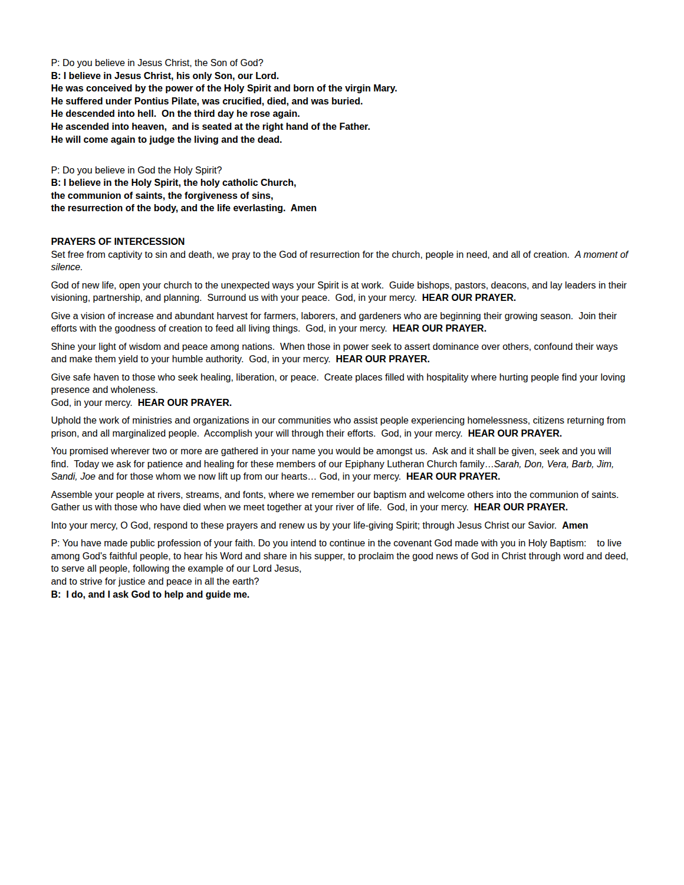P: Do you believe in Jesus Christ, the Son of God?
B: I believe in Jesus Christ, his only Son, our Lord.
He was conceived by the power of the Holy Spirit and born of the virgin Mary.
He suffered under Pontius Pilate, was crucified, died, and was buried.
He descended into hell. On the third day he rose again.
He ascended into heaven, and is seated at the right hand of the Father.
He will come again to judge the living and the dead.
P: Do you believe in God the Holy Spirit?
B: I believe in the Holy Spirit, the holy catholic Church,
the communion of saints, the forgiveness of sins,
the resurrection of the body, and the life everlasting. Amen
PRAYERS OF INTERCESSION
Set free from captivity to sin and death, we pray to the God of resurrection for the church, people in need, and all of creation. A moment of silence.
God of new life, open your church to the unexpected ways your Spirit is at work. Guide bishops, pastors, deacons, and lay leaders in their visioning, partnership, and planning. Surround us with your peace. God, in your mercy. HEAR OUR PRAYER.
Give a vision of increase and abundant harvest for farmers, laborers, and gardeners who are beginning their growing season. Join their efforts with the goodness of creation to feed all living things. God, in your mercy. HEAR OUR PRAYER.
Shine your light of wisdom and peace among nations. When those in power seek to assert dominance over others, confound their ways and make them yield to your humble authority. God, in your mercy. HEAR OUR PRAYER.
Give safe haven to those who seek healing, liberation, or peace. Create places filled with hospitality where hurting people find your loving presence and wholeness.
God, in your mercy. HEAR OUR PRAYER.
Uphold the work of ministries and organizations in our communities who assist people experiencing homelessness, citizens returning from prison, and all marginalized people. Accomplish your will through their efforts. God, in your mercy. HEAR OUR PRAYER.
You promised wherever two or more are gathered in your name you would be amongst us. Ask and it shall be given, seek and you will find. Today we ask for patience and healing for these members of our Epiphany Lutheran Church family…Sarah, Don, Vera, Barb, Jim, Sandi, Joe and for those whom we now lift up from our hearts… God, in your mercy. HEAR OUR PRAYER.
Assemble your people at rivers, streams, and fonts, where we remember our baptism and welcome others into the communion of saints. Gather us with those who have died when we meet together at your river of life. God, in your mercy. HEAR OUR PRAYER.
Into your mercy, O God, respond to these prayers and renew us by your life-giving Spirit; through Jesus Christ our Savior. Amen
P: You have made public profession of your faith. Do you intend to continue in the covenant God made with you in Holy Baptism: to live among God's faithful people, to hear his Word and share in his supper, to proclaim the good news of God in Christ through word and deed, to serve all people, following the example of our Lord Jesus,
and to strive for justice and peace in all the earth?
B: I do, and I ask God to help and guide me.